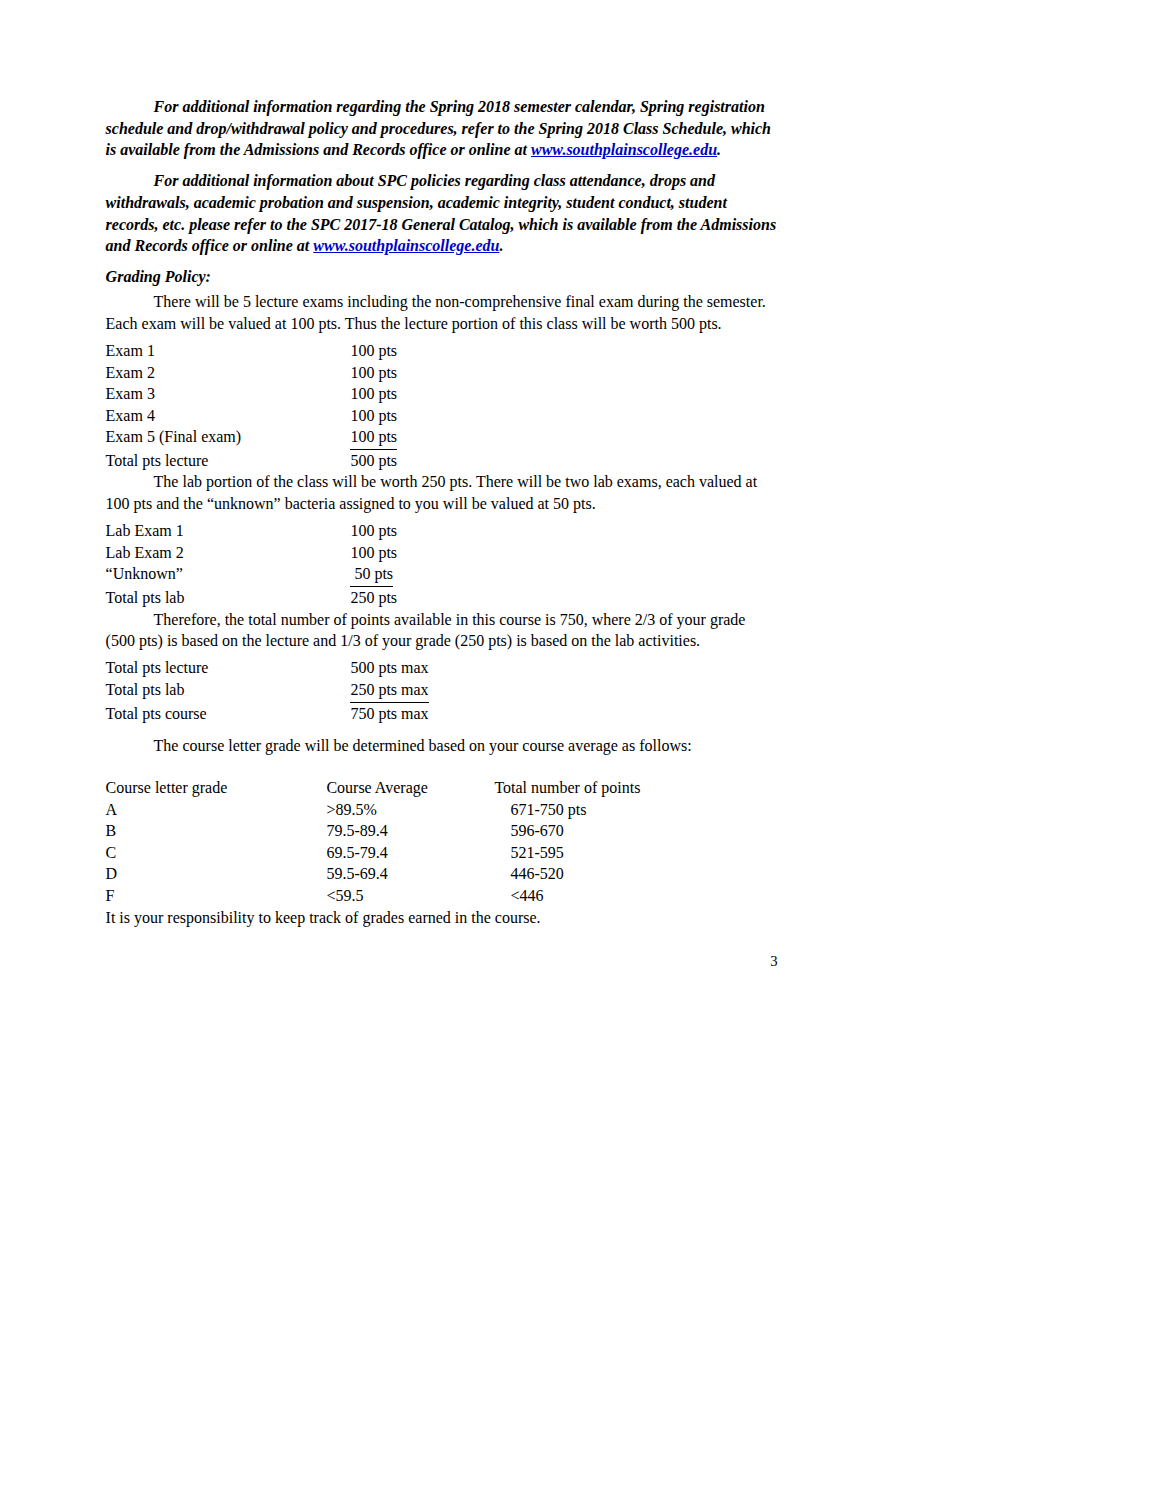For additional information regarding the Spring 2018 semester calendar, Spring registration schedule and drop/withdrawal policy and procedures, refer to the Spring 2018 Class Schedule, which is available from the Admissions and Records office or online at www.southplainscollege.edu.
For additional information about SPC policies regarding class attendance, drops and withdrawals, academic probation and suspension, academic integrity, student conduct, student records, etc. please refer to the SPC 2017-18 General Catalog, which is available from the Admissions and Records office or online at www.southplainscollege.edu.
Grading Policy:
There will be 5 lecture exams including the non-comprehensive final exam during the semester. Each exam will be valued at 100 pts. Thus the lecture portion of this class will be worth 500 pts.
| Exam 1 | 100 pts |
| Exam 2 | 100 pts |
| Exam 3 | 100 pts |
| Exam 4 | 100 pts |
| Exam 5 (Final exam) | 100 pts |
| Total pts lecture | 500 pts |
The lab portion of the class will be worth 250 pts. There will be two lab exams, each valued at 100 pts and the “unknown” bacteria assigned to you will be valued at 50 pts.
| Lab Exam 1 | 100 pts |
| Lab Exam 2 | 100 pts |
| “Unknown” | 50 pts |
| Total pts lab | 250 pts |
Therefore, the total number of points available in this course is 750, where 2/3 of your grade (500 pts) is based on the lecture and 1/3 of your grade (250 pts) is based on the lab activities.
| Total pts lecture | 500 pts max |
| Total pts lab | 250 pts max |
| Total pts course | 750 pts max |
The course letter grade will be determined based on your course average as follows:
| Course letter grade | Course Average | Total number of points |
| A | >89.5% | 671-750 pts |
| B | 79.5-89.4 | 596-670 |
| C | 69.5-79.4 | 521-595 |
| D | 59.5-69.4 | 446-520 |
| F | <59.5 | <446 |
It is your responsibility to keep track of grades earned in the course.
3